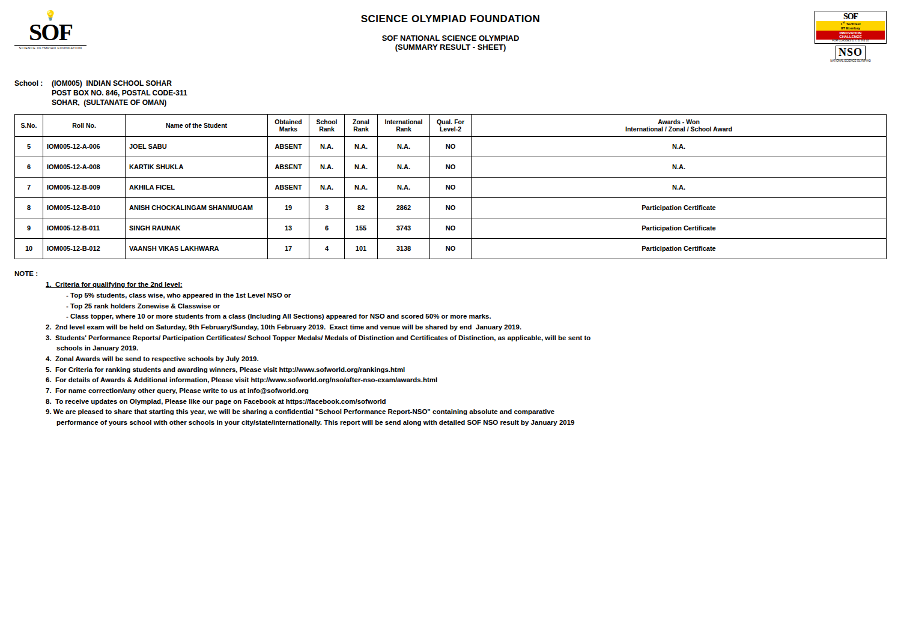💡
SOF
SCIENCE OLYMPIAD FOUNDATION
SCIENCE OLYMPIAD FOUNDATION
SOF NATIONAL SCIENCE OLYMPIAD
(SUMMARY RESULT - SHEET)
SOF
1st Techfest
IIT Bombay
INNOVATION
CHALLENGE
FOR CLASSES 6, 7, 8, 9 & 10
NSO
NATIONAL SCIENCE OLYMPIAD
School :(IOM005) INDIAN SCHOOL SOHAR
POST BOX NO. 846, POSTAL CODE-311
SOHAR, (SULTANATE OF OMAN)
| S.No. | Roll No. | Name of the Student | Obtained Marks | School Rank | Zonal Rank | International Rank | Qual. For Level-2 | Awards - Won International / Zonal / School Award |
| --- | --- | --- | --- | --- | --- | --- | --- | --- |
| 5 | IOM005-12-A-006 | JOEL SABU | ABSENT | N.A. | N.A. | N.A. | NO | N.A. |
| 6 | IOM005-12-A-008 | KARTIK SHUKLA | ABSENT | N.A. | N.A. | N.A. | NO | N.A. |
| 7 | IOM005-12-B-009 | AKHILA FICEL | ABSENT | N.A. | N.A. | N.A. | NO | N.A. |
| 8 | IOM005-12-B-010 | ANISH CHOCKALINGAM SHANMUGAM | 19 | 3 | 82 | 2862 | NO | Participation Certificate |
| 9 | IOM005-12-B-011 | SINGH RAUNAK | 13 | 6 | 155 | 3743 | NO | Participation Certificate |
| 10 | IOM005-12-B-012 | VAANSH VIKAS LAKHWARA | 17 | 4 | 101 | 3138 | NO | Participation Certificate |
NOTE :
1. Criteria for qualifying for the 2nd level:
- Top 5% students, class wise, who appeared in the 1st Level NSO or
- Top 25 rank holders Zonewise & Classwise or
- Class topper, where 10 or more students from a class (Including All Sections) appeared for NSO and scored 50% or more marks.
2. 2nd level exam will be held on Saturday, 9th February/Sunday, 10th February 2019. Exact time and venue will be shared by end January 2019.
3. Students' Performance Reports/ Participation Certificates/ School Topper Medals/ Medals of Distinction and Certificates of Distinction, as applicable, will be sent to
schools in January 2019.
4. Zonal Awards will be send to respective schools by July 2019.
5. For Criteria for ranking students and awarding winners, Please visit http://www.sofworld.org/rankings.html
6. For details of Awards & Additional information, Please visit http://www.sofworld.org/nso/after-nso-exam/awards.html
7. For name correction/any other query, Please write to us at info@sofworld.org
8. To receive updates on Olympiad, Please like our page on Facebook at https://facebook.com/sofworld
9. We are pleased to share that starting this year, we will be sharing a confidential "School Performance Report-NSO" containing absolute and comparative
performance of yours school with other schools in your city/state/internationally. This report will be send along with detailed SOF NSO result by January 2019